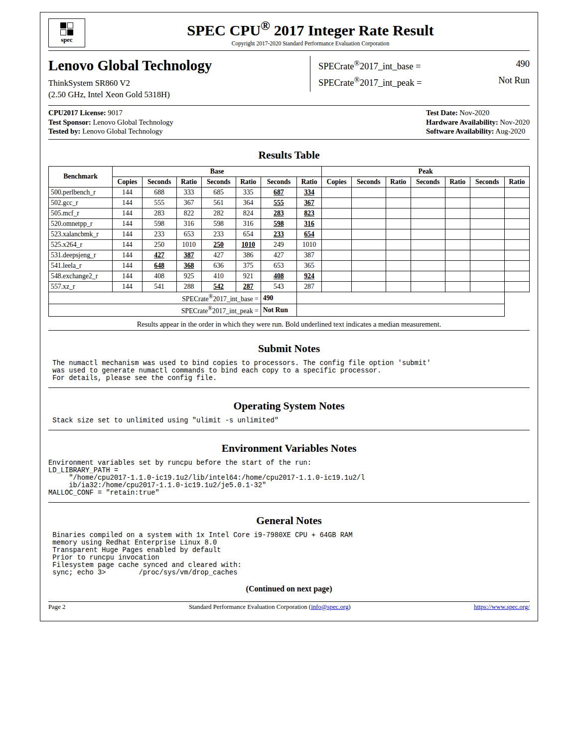spec
SPEC CPU® 2017 Integer Rate Result
Copyright 2017-2020 Standard Performance Evaluation Corporation
Lenovo Global Technology
ThinkSystem SR860 V2
(2.50 GHz, Intel Xeon Gold 5318H)
SPECrate®2017_int_base = 490
SPECrate®2017_int_peak = Not Run
CPU2017 License: 9017
Test Sponsor: Lenovo Global Technology
Tested by: Lenovo Global Technology
Test Date: Nov-2020
Hardware Availability: Nov-2020
Software Availability: Aug-2020
Results Table
| Benchmark | Base | Peak |
| --- | --- | --- |
| Copies | Seconds | Ratio | Seconds | Ratio | Seconds | Ratio | Copies | Seconds | Ratio | Seconds | Ratio | Seconds | Ratio |
| 500.perlbench_r | 144 | 688 | 333 | 685 | 335 | 687 | 334 | | | | | | | |
| 502.gcc_r | 144 | 555 | 367 | 561 | 364 | 555 | 367 | | | | | | | |
| 505.mcf_r | 144 | 283 | 822 | 282 | 824 | 283 | 823 | | | | | | | |
| 520.omnetpp_r | 144 | 598 | 316 | 598 | 316 | 598 | 316 | | | | | | | |
| 523.xalancbmk_r | 144 | 233 | 653 | 233 | 654 | 233 | 654 | | | | | | | |
| 525.x264_r | 144 | 250 | 1010 | 250 | 1010 | 249 | 1010 | | | | | | | |
| 531.deepsjeng_r | 144 | 427 | 387 | 427 | 386 | 427 | 387 | | | | | | | |
| 541.leela_r | 144 | 648 | 368 | 636 | 375 | 653 | 365 | | | | | | | |
| 548.exchange2_r | 144 | 408 | 925 | 410 | 921 | 408 | 924 | | | | | | | |
| 557.xz_r | 144 | 541 | 288 | 542 | 287 | 543 | 287 | | | | | | | |
| SPECrate ® 2017_int_base = | 490 | |
| SPECrate ® 2017_int_peak = | Not Run | |
Results appear in the order in which they were run. Bold underlined text indicates a median measurement.
Submit Notes
 The numactl mechanism was used to bind copies to processors. The config file option 'submit'
 was used to generate numactl commands to bind each copy to a specific processor.
 For details, please see the config file.
Operating System Notes
 Stack size set to unlimited using "ulimit -s unlimited"
Environment Variables Notes
Environment variables set by runcpu before the start of the run:
LD_LIBRARY_PATH =
     "/home/cpu2017-1.1.0-ic19.1u2/lib/intel64:/home/cpu2017-1.1.0-ic19.1u2/l
     ib/ia32:/home/cpu2017-1.1.0-ic19.1u2/je5.0.1-32"
MALLOC_CONF = "retain:true"
General Notes
 Binaries compiled on a system with 1x Intel Core i9-7980XE CPU + 64GB RAM
 memory using Redhat Enterprise Linux 8.0
 Transparent Huge Pages enabled by default
 Prior to runcpu invocation
 Filesystem page cache synced and cleared with:
 sync; echo 3>        /proc/sys/vm/drop_caches
(Continued on next page)
Page 2
Standard Performance Evaluation Corporation (info@spec.org)
https://www.spec.org/